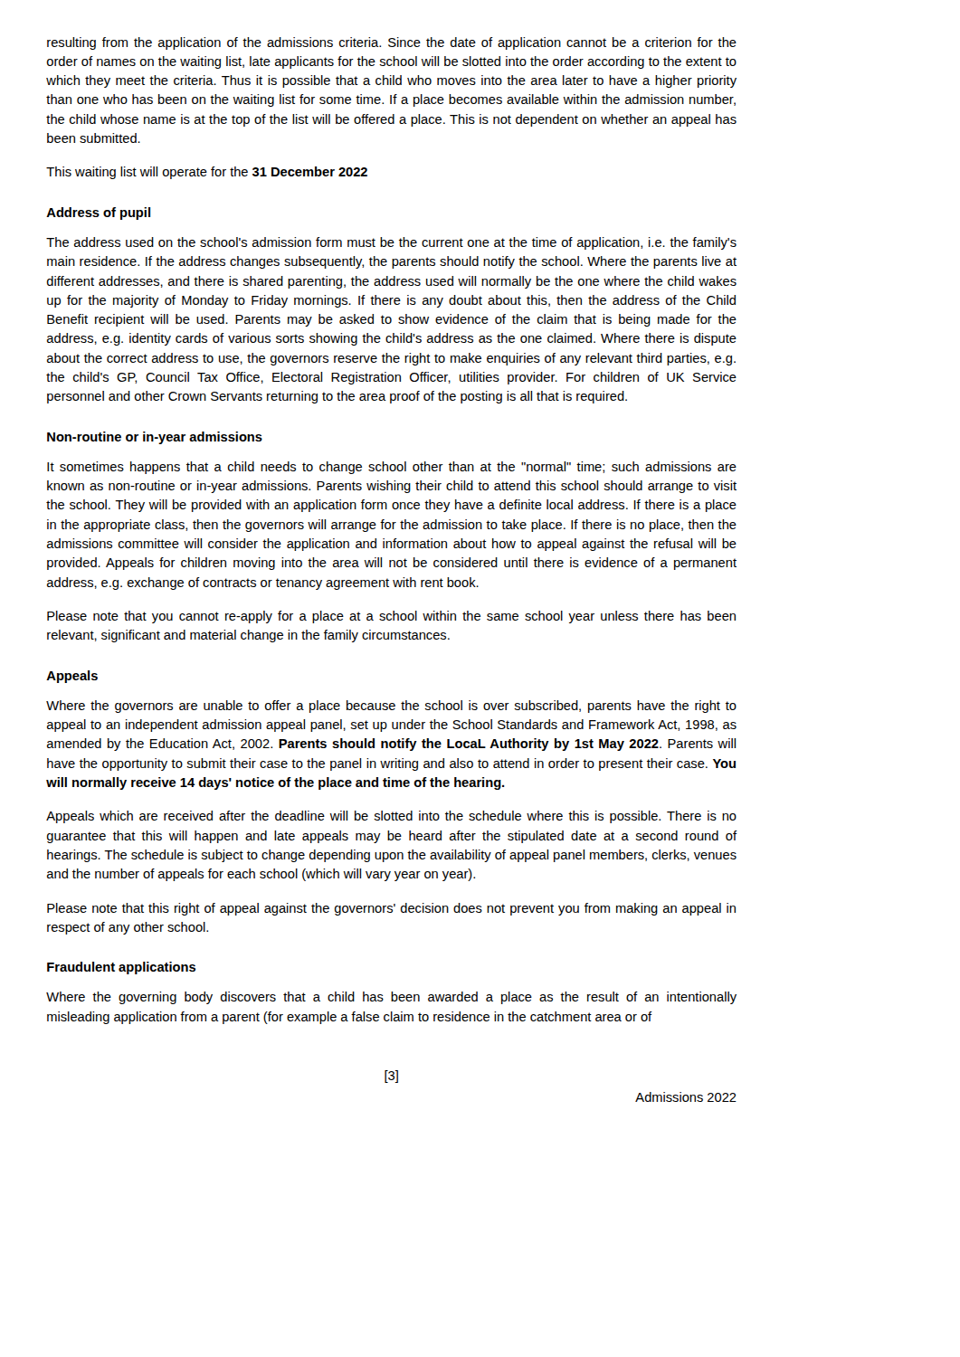resulting from the application of the admissions criteria. Since the date of application cannot be a criterion for the order of names on the waiting list, late applicants for the school will be slotted into the order according to the extent to which they meet the criteria. Thus it is possible that a child who moves into the area later to have a higher priority than one who has been on the waiting list for some time. If a place becomes available within the admission number, the child whose name is at the top of the list will be offered a place. This is not dependent on whether an appeal has been submitted.
This waiting list will operate for the 31 December 2022
Address of pupil
The address used on the school's admission form must be the current one at the time of application, i.e. the family's main residence. If the address changes subsequently, the parents should notify the school. Where the parents live at different addresses, and there is shared parenting, the address used will normally be the one where the child wakes up for the majority of Monday to Friday mornings. If there is any doubt about this, then the address of the Child Benefit recipient will be used. Parents may be asked to show evidence of the claim that is being made for the address, e.g. identity cards of various sorts showing the child's address as the one claimed. Where there is dispute about the correct address to use, the governors reserve the right to make enquiries of any relevant third parties, e.g. the child's GP, Council Tax Office, Electoral Registration Officer, utilities provider. For children of UK Service personnel and other Crown Servants returning to the area proof of the posting is all that is required.
Non-routine or in-year admissions
It sometimes happens that a child needs to change school other than at the "normal" time; such admissions are known as non-routine or in-year admissions. Parents wishing their child to attend this school should arrange to visit the school. They will be provided with an application form once they have a definite local address. If there is a place in the appropriate class, then the governors will arrange for the admission to take place. If there is no place, then the admissions committee will consider the application and information about how to appeal against the refusal will be provided. Appeals for children moving into the area will not be considered until there is evidence of a permanent address, e.g. exchange of contracts or tenancy agreement with rent book.
Please note that you cannot re-apply for a place at a school within the same school year unless there has been relevant, significant and material change in the family circumstances.
Appeals
Where the governors are unable to offer a place because the school is over subscribed, parents have the right to appeal to an independent admission appeal panel, set up under the School Standards and Framework Act, 1998, as amended by the Education Act, 2002. Parents should notify the LocaL Authority by 1st May 2022. Parents will have the opportunity to submit their case to the panel in writing and also to attend in order to present their case. You will normally receive 14 days' notice of the place and time of the hearing.
Appeals which are received after the deadline will be slotted into the schedule where this is possible. There is no guarantee that this will happen and late appeals may be heard after the stipulated date at a second round of hearings. The schedule is subject to change depending upon the availability of appeal panel members, clerks, venues and the number of appeals for each school (which will vary year on year).
Please note that this right of appeal against the governors' decision does not prevent you from making an appeal in respect of any other school.
Fraudulent applications
Where the governing body discovers that a child has been awarded a place as the result of an intentionally misleading application from a parent (for example a false claim to residence in the catchment area or of
[3]
Admissions 2022